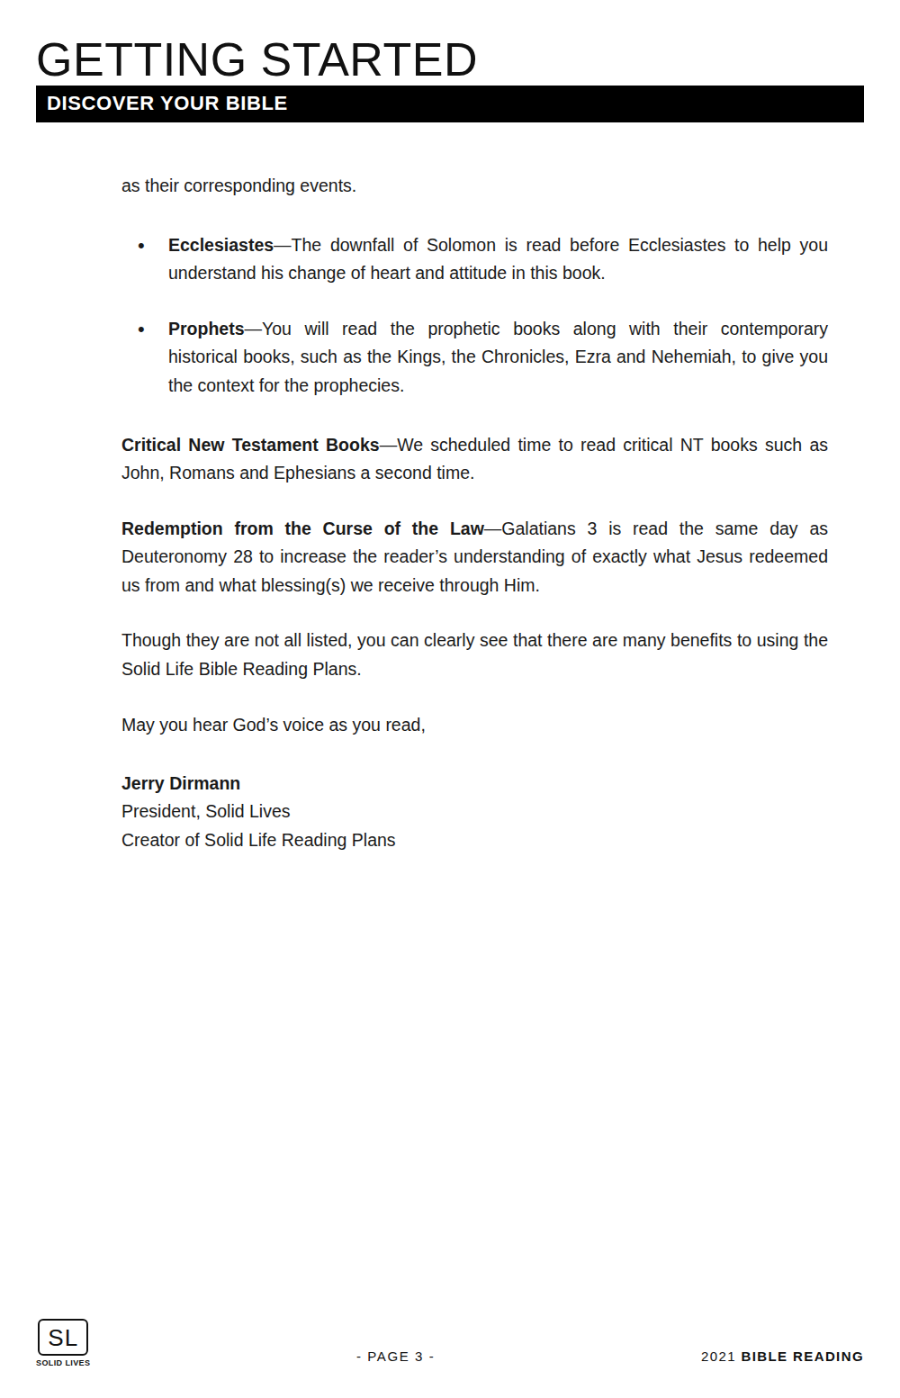GETTING STARTED
DISCOVER YOUR BIBLE
as their corresponding events.
Ecclesiastes—The downfall of Solomon is read before Ecclesiastes to help you understand his change of heart and attitude in this book.
Prophets—You will read the prophetic books along with their contemporary historical books, such as the Kings, the Chronicles, Ezra and Nehemiah, to give you the context for the prophecies.
Critical New Testament Books—We scheduled time to read critical NT books such as John, Romans and Ephesians a second time.
Redemption from the Curse of the Law—Galatians 3 is read the same day as Deuteronomy 28 to increase the reader’s understanding of exactly what Jesus redeemed us from and what blessing(s) we receive through Him.
Though they are not all listed, you can clearly see that there are many benefits to using the Solid Life Bible Reading Plans.
May you hear God’s voice as you read,
Jerry Dirmann
President, Solid Lives
Creator of Solid Life Reading Plans
SL SOLID LIVES
- PAGE 3 -
2021 BIBLE READING